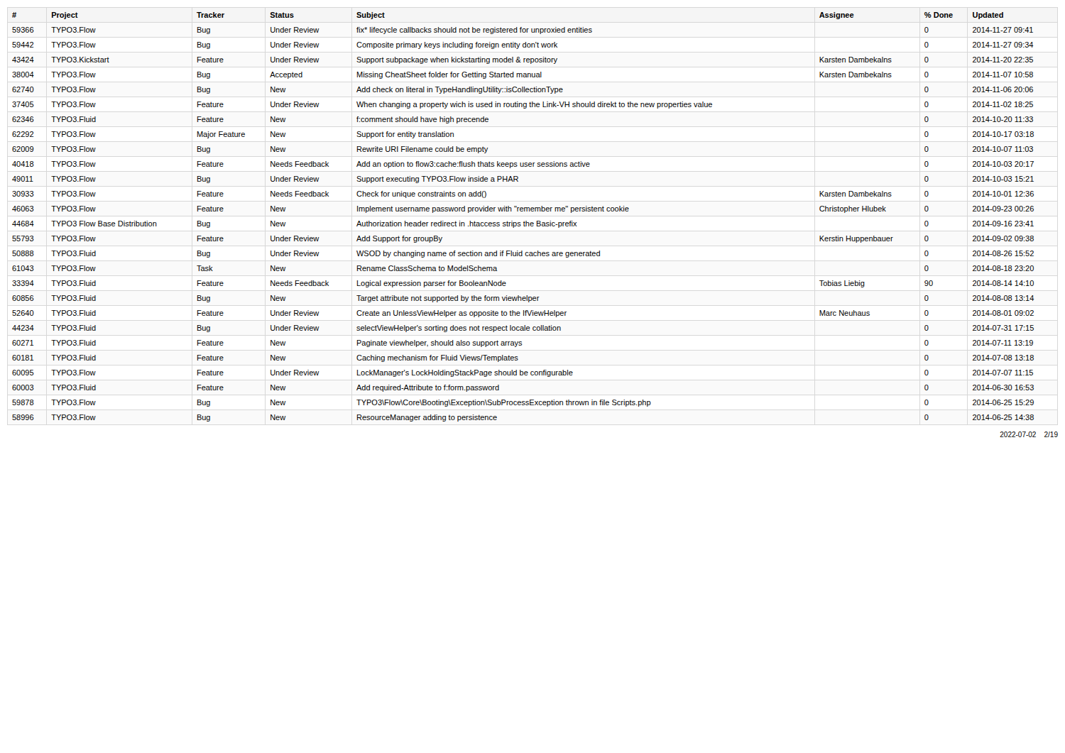| # | Project | Tracker | Status | Subject | Assignee | % Done | Updated |
| --- | --- | --- | --- | --- | --- | --- | --- |
| 59366 | TYPO3.Flow | Bug | Under Review | fix* lifecycle callbacks should not be registered for unproxied entities | | 0 | 2014-11-27 09:41 |
| 59442 | TYPO3.Flow | Bug | Under Review | Composite primary keys including foreign entity don't work | | 0 | 2014-11-27 09:34 |
| 43424 | TYPO3.Kickstart | Feature | Under Review | Support subpackage when kickstarting model & repository | Karsten Dambekalns | 0 | 2014-11-20 22:35 |
| 38004 | TYPO3.Flow | Bug | Accepted | Missing CheatSheet folder for Getting Started manual | Karsten Dambekalns | 0 | 2014-11-07 10:58 |
| 62740 | TYPO3.Flow | Bug | New | Add check on literal in TypeHandlingUtility::isCollectionType | | 0 | 2014-11-06 20:06 |
| 37405 | TYPO3.Flow | Feature | Under Review | When changing a property wich is used in routing the Link-VH should direkt to the new properties value | | 0 | 2014-11-02 18:25 |
| 62346 | TYPO3.Fluid | Feature | New | f:comment should have high precende | | 0 | 2014-10-20 11:33 |
| 62292 | TYPO3.Flow | Major Feature | New | Support for entity translation | | 0 | 2014-10-17 03:18 |
| 62009 | TYPO3.Flow | Bug | New | Rewrite URI Filename could be empty | | 0 | 2014-10-07 11:03 |
| 40418 | TYPO3.Flow | Feature | Needs Feedback | Add an option to flow3:cache:flush thats keeps user sessions active | | 0 | 2014-10-03 20:17 |
| 49011 | TYPO3.Flow | Bug | Under Review | Support executing TYPO3.Flow inside a PHAR | | 0 | 2014-10-03 15:21 |
| 30933 | TYPO3.Flow | Feature | Needs Feedback | Check for unique constraints on add() | Karsten Dambekalns | 0 | 2014-10-01 12:36 |
| 46063 | TYPO3.Flow | Feature | New | Implement username password provider with "remember me" persistent cookie | Christopher Hlubek | 0 | 2014-09-23 00:26 |
| 44684 | TYPO3 Flow Base Distribution | Bug | New | Authorization header redirect in .htaccess strips the Basic-prefix | | 0 | 2014-09-16 23:41 |
| 55793 | TYPO3.Flow | Feature | Under Review | Add Support for groupBy | Kerstin Huppenbauer | 0 | 2014-09-02 09:38 |
| 50888 | TYPO3.Fluid | Bug | Under Review | WSOD by changing name of section and if Fluid caches are generated | | 0 | 2014-08-26 15:52 |
| 61043 | TYPO3.Flow | Task | New | Rename ClassSchema to ModelSchema | | 0 | 2014-08-18 23:20 |
| 33394 | TYPO3.Fluid | Feature | Needs Feedback | Logical expression parser for BooleanNode | Tobias Liebig | 90 | 2014-08-14 14:10 |
| 60856 | TYPO3.Fluid | Bug | New | Target attribute not supported by the form viewhelper | | 0 | 2014-08-08 13:14 |
| 52640 | TYPO3.Fluid | Feature | Under Review | Create an UnlessViewHelper as opposite to the IfViewHelper | Marc Neuhaus | 0 | 2014-08-01 09:02 |
| 44234 | TYPO3.Fluid | Bug | Under Review | selectViewHelper's sorting does not respect locale collation | | 0 | 2014-07-31 17:15 |
| 60271 | TYPO3.Fluid | Feature | New | Paginate viewhelper, should also support arrays | | 0 | 2014-07-11 13:19 |
| 60181 | TYPO3.Fluid | Feature | New | Caching mechanism for Fluid Views/Templates | | 0 | 2014-07-08 13:18 |
| 60095 | TYPO3.Flow | Feature | Under Review | LockManager's LockHoldingStackPage should be configurable | | 0 | 2014-07-07 11:15 |
| 60003 | TYPO3.Fluid | Feature | New | Add required-Attribute to f:form.password | | 0 | 2014-06-30 16:53 |
| 59878 | TYPO3.Flow | Bug | New | TYPO3\Flow\Core\Booting\Exception\SubProcessException thrown in file Scripts.php | | 0 | 2014-06-25 15:29 |
| 58996 | TYPO3.Flow | Bug | New | ResourceManager adding to persistence | | 0 | 2014-06-25 14:38 |
2022-07-02 2/19